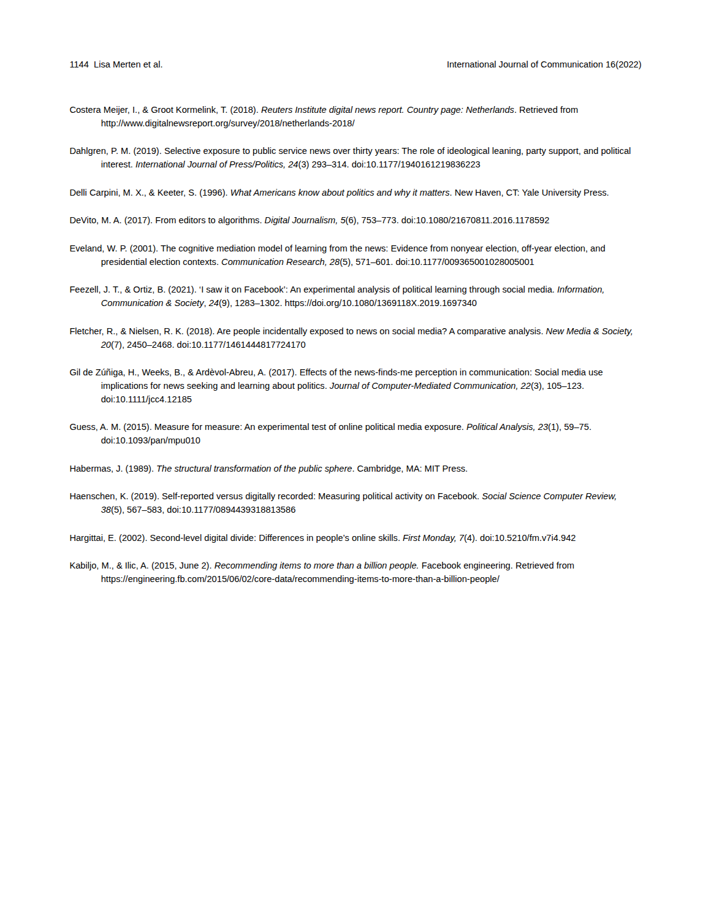1144 Lisa Merten et al. International Journal of Communication 16(2022)
Costera Meijer, I., & Groot Kormelink, T. (2018). Reuters Institute digital news report. Country page: Netherlands. Retrieved from http://www.digitalnewsreport.org/survey/2018/netherlands-2018/
Dahlgren, P. M. (2019). Selective exposure to public service news over thirty years: The role of ideological leaning, party support, and political interest. International Journal of Press/Politics, 24(3) 293–314. doi:10.1177/1940161219836223
Delli Carpini, M. X., & Keeter, S. (1996). What Americans know about politics and why it matters. New Haven, CT: Yale University Press.
DeVito, M. A. (2017). From editors to algorithms. Digital Journalism, 5(6), 753–773. doi:10.1080/21670811.2016.1178592
Eveland, W. P. (2001). The cognitive mediation model of learning from the news: Evidence from nonyear election, off-year election, and presidential election contexts. Communication Research, 28(5), 571–601. doi:10.1177/009365001028005001
Feezell, J. T., & Ortiz, B. (2021). ‘I saw it on Facebook’: An experimental analysis of political learning through social media. Information, Communication & Society, 24(9), 1283–1302. https://doi.org/10.1080/1369118X.2019.1697340
Fletcher, R., & Nielsen, R. K. (2018). Are people incidentally exposed to news on social media? A comparative analysis. New Media & Society, 20(7), 2450–2468. doi:10.1177/1461444817724170
Gil de Zúñiga, H., Weeks, B., & Ardèvol-Abreu, A. (2017). Effects of the news-finds-me perception in communication: Social media use implications for news seeking and learning about politics. Journal of Computer-Mediated Communication, 22(3), 105–123. doi:10.1111/jcc4.12185
Guess, A. M. (2015). Measure for measure: An experimental test of online political media exposure. Political Analysis, 23(1), 59–75. doi:10.1093/pan/mpu010
Habermas, J. (1989). The structural transformation of the public sphere. Cambridge, MA: MIT Press.
Haenschen, K. (2019). Self-reported versus digitally recorded: Measuring political activity on Facebook. Social Science Computer Review, 38(5), 567–583, doi:10.1177/0894439318813586
Hargittai, E. (2002). Second-level digital divide: Differences in people’s online skills. First Monday, 7(4). doi:10.5210/fm.v7i4.942
Kabiljo, M., & Ilic, A. (2015, June 2). Recommending items to more than a billion people. Facebook engineering. Retrieved from https://engineering.fb.com/2015/06/02/core-data/recommending-items-to-more-than-a-billion-people/